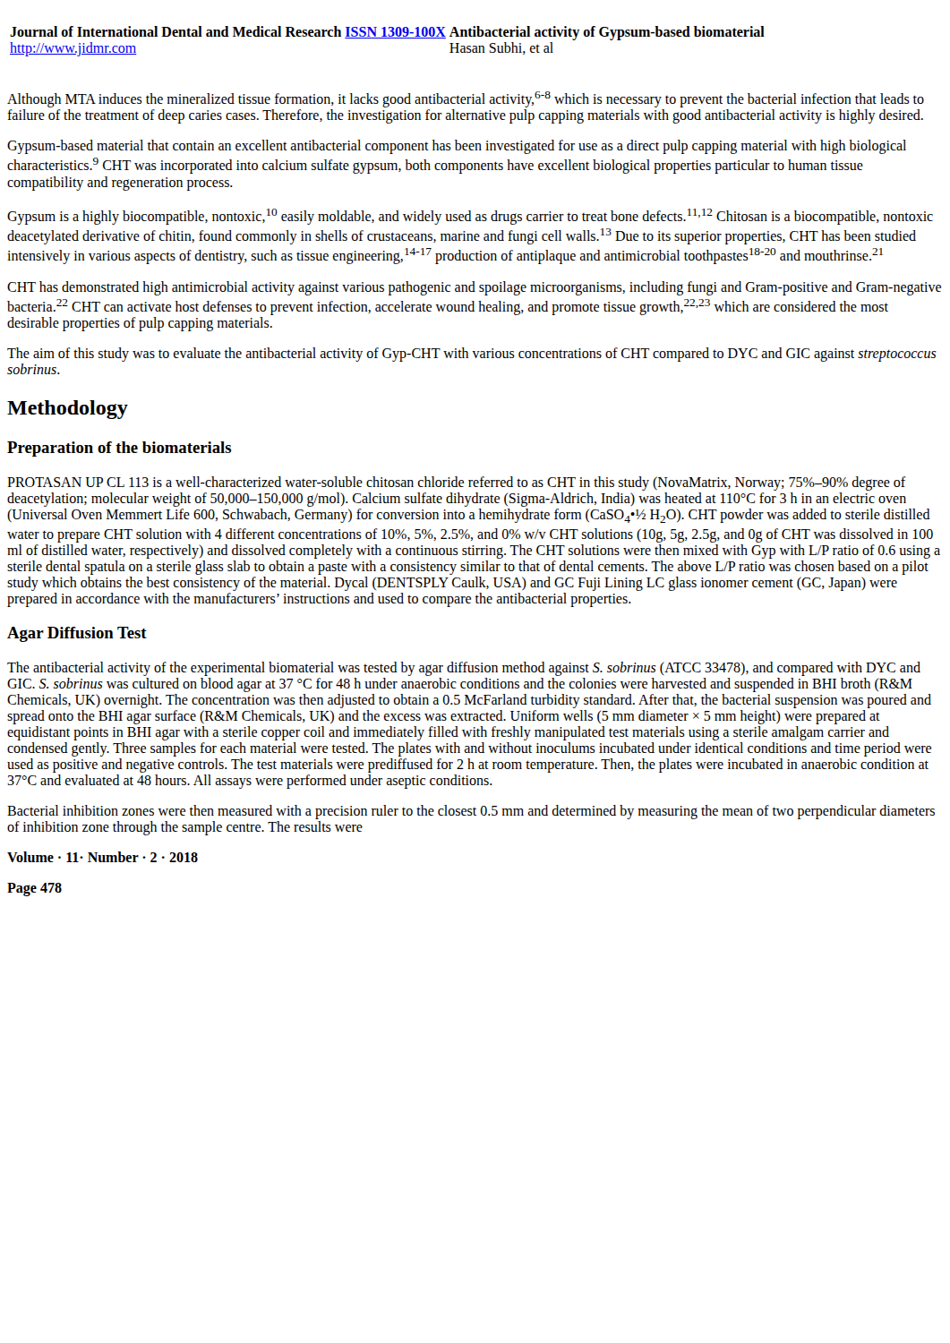| Journal of International Dental and Medical Research ISSN 1309-100X http://www.jidmr.com | Antibacterial activity of Gypsum-based biomaterial Hasan Subhi, et al |
Although MTA induces the mineralized tissue formation, it lacks good antibacterial activity,6-8 which is necessary to prevent the bacterial infection that leads to failure of the treatment of deep caries cases. Therefore, the investigation for alternative pulp capping materials with good antibacterial activity is highly desired.
Gypsum-based material that contain an excellent antibacterial component has been investigated for use as a direct pulp capping material with high biological characteristics.9 CHT was incorporated into calcium sulfate gypsum, both components have excellent biological properties particular to human tissue compatibility and regeneration process.
Gypsum is a highly biocompatible, nontoxic,10 easily moldable, and widely used as drugs carrier to treat bone defects.11,12 Chitosan is a biocompatible, nontoxic deacetylated derivative of chitin, found commonly in shells of crustaceans, marine and fungi cell walls.13 Due to its superior properties, CHT has been studied intensively in various aspects of dentistry, such as tissue engineering,14-17 production of antiplaque and antimicrobial toothpastes18-20 and mouthrinse.21
CHT has demonstrated high antimicrobial activity against various pathogenic and spoilage microorganisms, including fungi and Gram-positive and Gram-negative bacteria.22 CHT can activate host defenses to prevent infection, accelerate wound healing, and promote tissue growth,22,23 which are considered the most desirable properties of pulp capping materials.
The aim of this study was to evaluate the antibacterial activity of Gyp-CHT with various concentrations of CHT compared to DYC and GIC against streptococcus sobrinus.
Methodology
Preparation of the biomaterials
PROTASAN UP CL 113 is a well-characterized water-soluble chitosan chloride referred to as CHT in this study (NovaMatrix, Norway; 75%–90% degree of deacetylation; molecular weight of 50,000–150,000 g/mol). Calcium sulfate dihydrate (Sigma-Aldrich, India) was heated at 110°C for 3 h in an electric oven (Universal Oven Memmert Life 600, Schwabach, Germany) for conversion into a hemihydrate form (CaSO4•½ H2O). CHT powder was added to sterile distilled water to prepare CHT solution with 4 different concentrations of 10%, 5%, 2.5%, and 0% w/v CHT solutions (10g, 5g, 2.5g, and 0g of CHT was dissolved in 100 ml of distilled water, respectively) and dissolved completely with a continuous stirring. The CHT solutions were then mixed with Gyp with L/P ratio of 0.6 using a sterile dental spatula on a sterile glass slab to obtain a paste with a consistency similar to that of dental cements. The above L/P ratio was chosen based on a pilot study which obtains the best consistency of the material. Dycal (DENTSPLY Caulk, USA) and GC Fuji Lining LC glass ionomer cement (GC, Japan) were prepared in accordance with the manufacturers’ instructions and used to compare the antibacterial properties.
Agar Diffusion Test
The antibacterial activity of the experimental biomaterial was tested by agar diffusion method against S. sobrinus (ATCC 33478), and compared with DYC and GIC. S. sobrinus was cultured on blood agar at 37 °C for 48 h under anaerobic conditions and the colonies were harvested and suspended in BHI broth (R&M Chemicals, UK) overnight. The concentration was then adjusted to obtain a 0.5 McFarland turbidity standard. After that, the bacterial suspension was poured and spread onto the BHI agar surface (R&M Chemicals, UK) and the excess was extracted. Uniform wells (5 mm diameter × 5 mm height) were prepared at equidistant points in BHI agar with a sterile copper coil and immediately filled with freshly manipulated test materials using a sterile amalgam carrier and condensed gently. Three samples for each material were tested. The plates with and without inoculums incubated under identical conditions and time period were used as positive and negative controls. The test materials were prediffused for 2 h at room temperature. Then, the plates were incubated in anaerobic condition at 37°C and evaluated at 48 hours. All assays were performed under aseptic conditions.
Bacterial inhibition zones were then measured with a precision ruler to the closest 0.5 mm and determined by measuring the mean of two perpendicular diameters of inhibition zone through the sample centre. The results were
Volume · 11· Number · 2 · 2018
Page 478